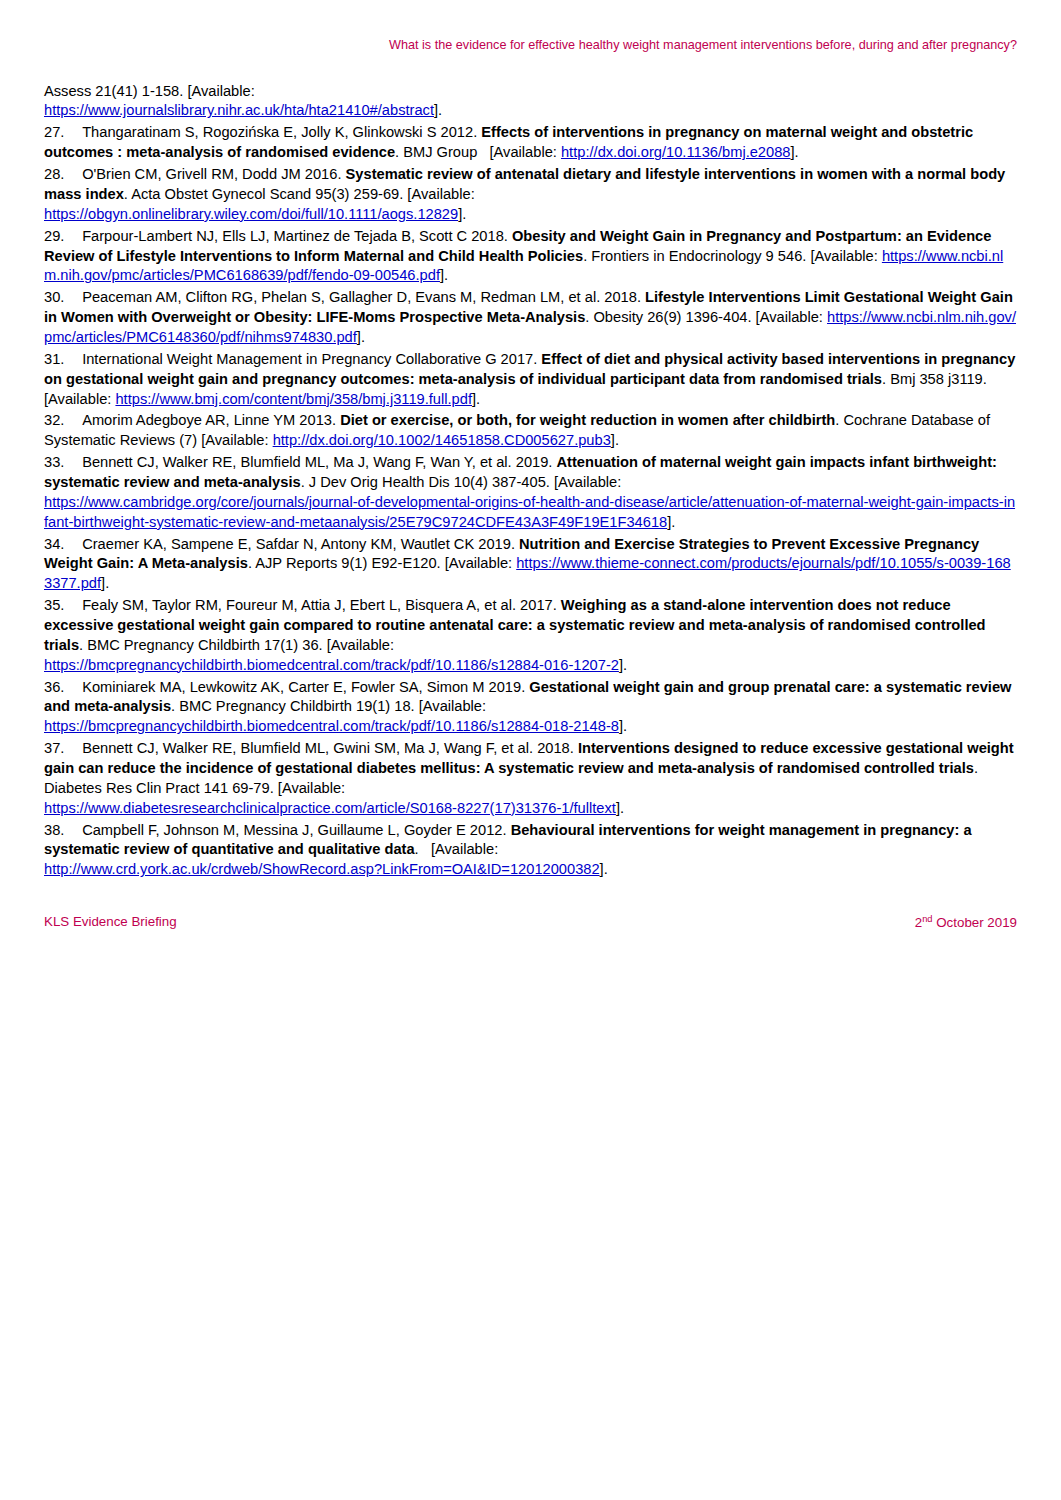What is the evidence for effective healthy weight management interventions before, during and after pregnancy?
Assess 21(41) 1-158. [Available:
https://www.journalslibrary.nihr.ac.uk/hta/hta21410#/abstract].
27. Thangaratinam S, Rogozińska E, Jolly K, Glinkowski S 2012. Effects of interventions in pregnancy on maternal weight and obstetric outcomes : meta-analysis of randomised evidence. BMJ Group [Available: http://dx.doi.org/10.1136/bmj.e2088].
28. O'Brien CM, Grivell RM, Dodd JM 2016. Systematic review of antenatal dietary and lifestyle interventions in women with a normal body mass index. Acta Obstet Gynecol Scand 95(3) 259-69. [Available:
https://obgyn.onlinelibrary.wiley.com/doi/full/10.1111/aogs.12829].
29. Farpour-Lambert NJ, Ells LJ, Martinez de Tejada B, Scott C 2018. Obesity and Weight Gain in Pregnancy and Postpartum: an Evidence Review of Lifestyle Interventions to Inform Maternal and Child Health Policies. Frontiers in Endocrinology 9 546. [Available: https://www.ncbi.nlm.nih.gov/pmc/articles/PMC6168639/pdf/fendo-09-00546.pdf].
30. Peaceman AM, Clifton RG, Phelan S, Gallagher D, Evans M, Redman LM, et al. 2018. Lifestyle Interventions Limit Gestational Weight Gain in Women with Overweight or Obesity: LIFE-Moms Prospective Meta-Analysis. Obesity 26(9) 1396-404. [Available: https://www.ncbi.nlm.nih.gov/pmc/articles/PMC6148360/pdf/nihms974830.pdf].
31. International Weight Management in Pregnancy Collaborative G 2017. Effect of diet and physical activity based interventions in pregnancy on gestational weight gain and pregnancy outcomes: meta-analysis of individual participant data from randomised trials. Bmj 358 j3119. [Available: https://www.bmj.com/content/bmj/358/bmj.j3119.full.pdf].
32. Amorim Adegboye AR, Linne YM 2013. Diet or exercise, or both, for weight reduction in women after childbirth. Cochrane Database of Systematic Reviews (7) [Available: http://dx.doi.org/10.1002/14651858.CD005627.pub3].
33. Bennett CJ, Walker RE, Blumfield ML, Ma J, Wang F, Wan Y, et al. 2019. Attenuation of maternal weight gain impacts infant birthweight: systematic review and meta-analysis. J Dev Orig Health Dis 10(4) 387-405. [Available:
https://www.cambridge.org/core/journals/journal-of-developmental-origins-of-health-and-disease/article/attenuation-of-maternal-weight-gain-impacts-infant-birthweight-systematic-review-and-metaanalysis/25E79C9724CDFE43A3F49F19E1F34618].
34. Craemer KA, Sampene E, Safdar N, Antony KM, Wautlet CK 2019. Nutrition and Exercise Strategies to Prevent Excessive Pregnancy Weight Gain: A Meta-analysis. AJP Reports 9(1) E92-E120. [Available: https://www.thieme-connect.com/products/ejournals/pdf/10.1055/s-0039-1683377.pdf].
35. Fealy SM, Taylor RM, Foureur M, Attia J, Ebert L, Bisquera A, et al. 2017. Weighing as a stand-alone intervention does not reduce excessive gestational weight gain compared to routine antenatal care: a systematic review and meta-analysis of randomised controlled trials. BMC Pregnancy Childbirth 17(1) 36. [Available:
https://bmcpregnancychildbirth.biomedcentral.com/track/pdf/10.1186/s12884-016-1207-2].
36. Kominiarek MA, Lewkowitz AK, Carter E, Fowler SA, Simon M 2019. Gestational weight gain and group prenatal care: a systematic review and meta-analysis. BMC Pregnancy Childbirth 19(1) 18. [Available:
https://bmcpregnancychildbirth.biomedcentral.com/track/pdf/10.1186/s12884-018-2148-8].
37. Bennett CJ, Walker RE, Blumfield ML, Gwini SM, Ma J, Wang F, et al. 2018. Interventions designed to reduce excessive gestational weight gain can reduce the incidence of gestational diabetes mellitus: A systematic review and meta-analysis of randomised controlled trials. Diabetes Res Clin Pract 141 69-79. [Available:
https://www.diabetesresearchclinicalpractice.com/article/S0168-8227(17)31376-1/fulltext].
38. Campbell F, Johnson M, Messina J, Guillaume L, Goyder E 2012. Behavioural interventions for weight management in pregnancy: a systematic review of quantitative and qualitative data. [Available:
http://www.crd.york.ac.uk/crdweb/ShowRecord.asp?LinkFrom=OAI&ID=12012000382].
KLS Evidence Briefing 2nd October 2019